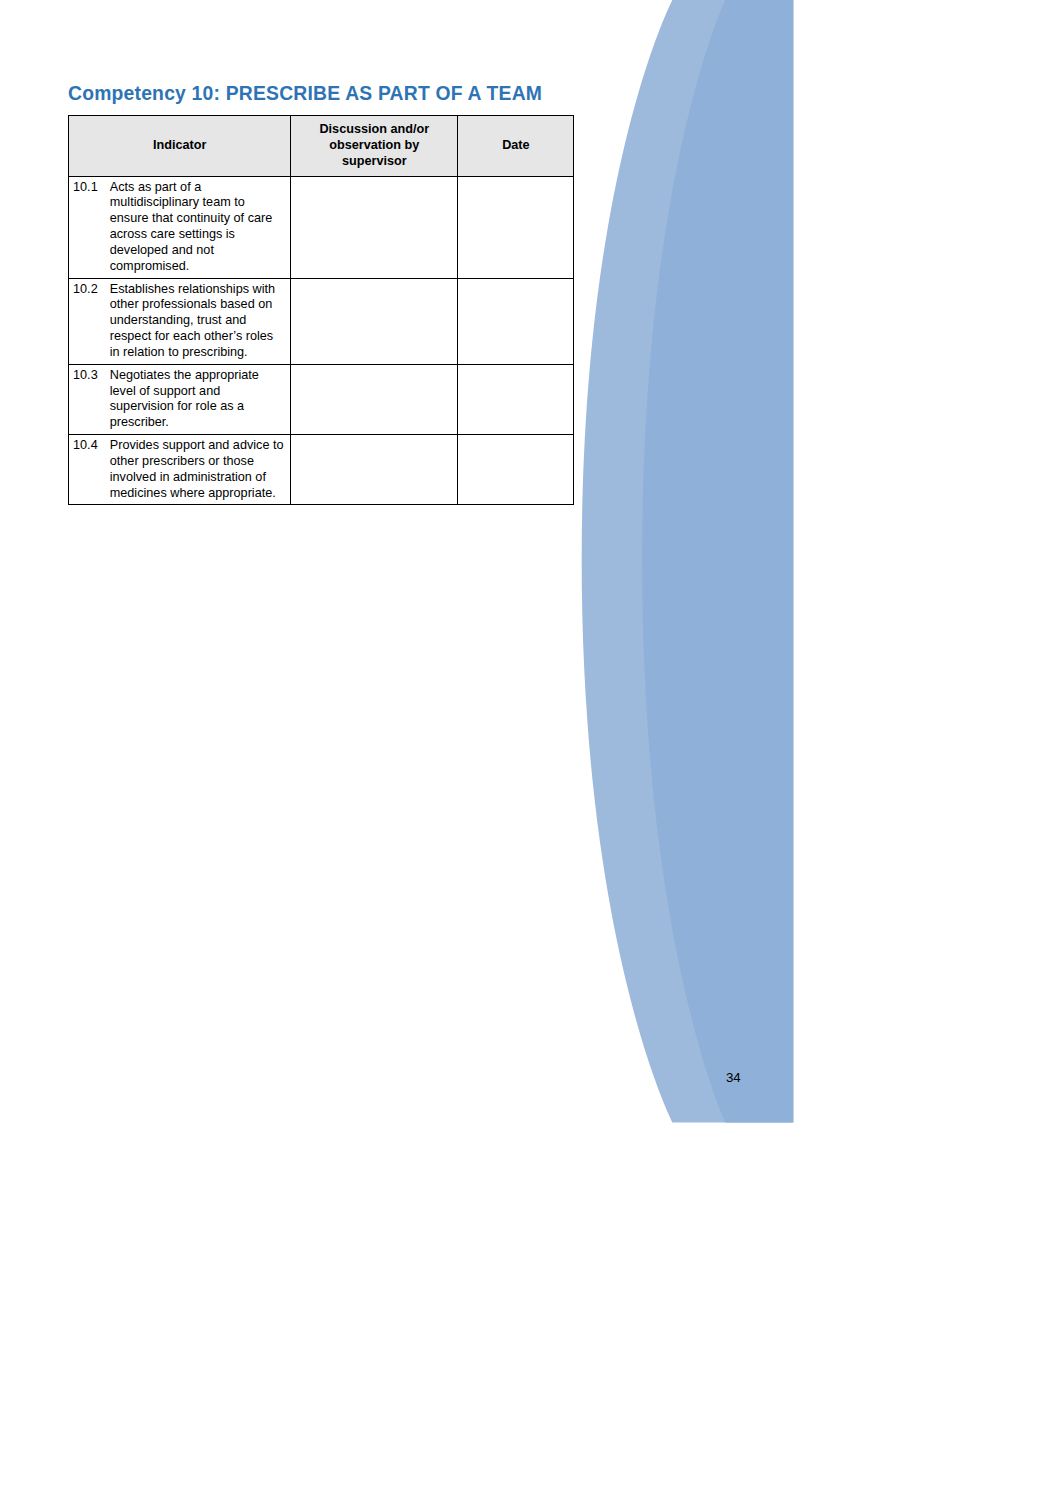Competency 10: PRESCRIBE AS PART OF A TEAM
| Indicator | Discussion and/or observation by supervisor | Date |
| --- | --- | --- |
| 10.1 Acts as part of a multidisciplinary team to ensure that continuity of care across care settings is developed and not compromised. | | |
| 10.2 Establishes relationships with other professionals based on understanding, trust and respect for each other’s roles in relation to prescribing. | | |
| 10.3 Negotiates the appropriate level of support and supervision for role as a prescriber. | | |
| 10.4 Provides support and advice to other prescribers or those involved in administration of medicines where appropriate. | | |
34